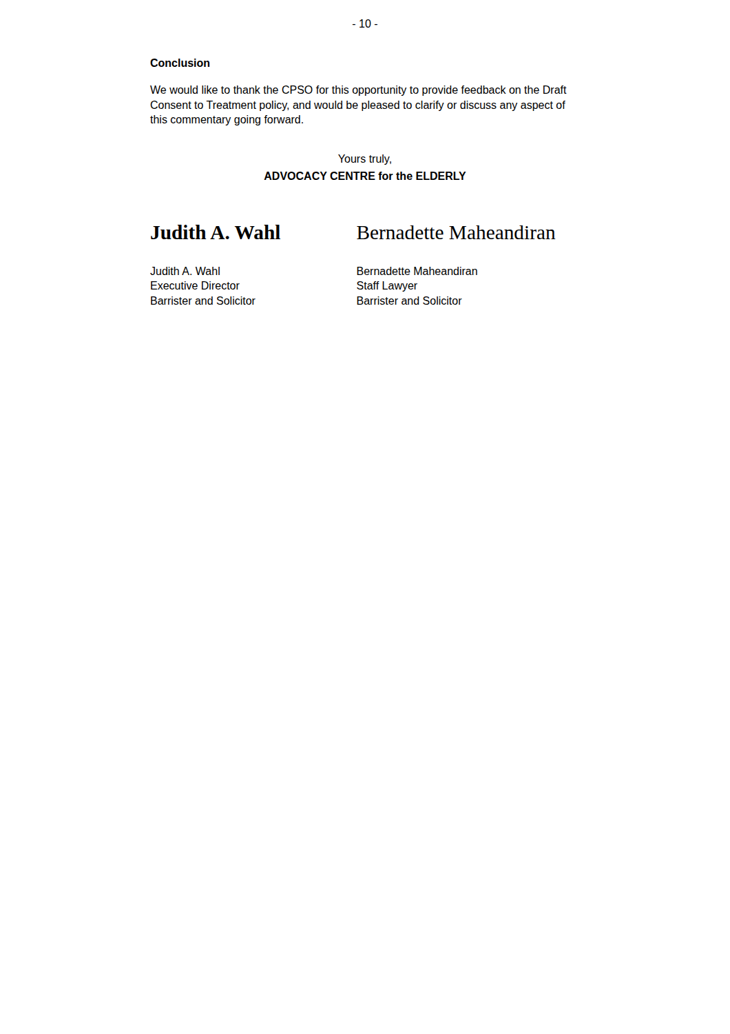- 10 -
Conclusion
We would like to thank the CPSO for this opportunity to provide feedback on the Draft Consent to Treatment policy, and would be pleased to clarify or discuss any aspect of this commentary going forward.
Yours truly,
ADVOCACY CENTRE for the ELDERLY
| Judith A. Wahl | Bernadette Maheandiran |
| Judith A. Wahl Executive Director Barrister and Solicitor | Bernadette Maheandiran Staff Lawyer Barrister and Solicitor |